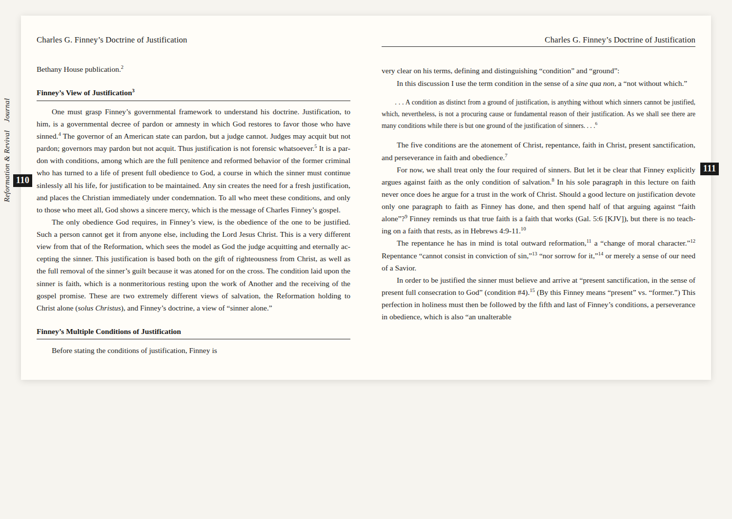Reformation & Revival Journal
110
Charles G. Finney’s Doctrine of Justification
Bethany House publication.2
Finney’s View of Justification3
One must grasp Finney’s governmental framework to understand his doctrine. Justification, to him, is a governmental decree of pardon or amnesty in which God restores to favor those who have sinned.4 The governor of an American state can pardon, but a judge cannot. Judges may acquit but not pardon; governors may pardon but not acquit. Thus justification is not forensic whatsoever.5 It is a pardon with conditions, among which are the full penitence and reformed behavior of the former criminal who has turned to a life of present full obedience to God, a course in which the sinner must continue sinlessly all his life, for justification to be maintained. Any sin creates the need for a fresh justification, and places the Christian immediately under condemnation. To all who meet these conditions, and only to those who meet all, God shows a sincere mercy, which is the message of Charles Finney’s gospel.
The only obedience God requires, in Finney’s view, is the obedience of the one to be justified. Such a person cannot get it from anyone else, including the Lord Jesus Christ. This is a very different view from that of the Reformation, which sees the model as God the judge acquitting and eternally accepting the sinner. This justification is based both on the gift of righteousness from Christ, as well as the full removal of the sinner’s guilt because it was atoned for on the cross. The condition laid upon the sinner is faith, which is a nonmeritorious resting upon the work of Another and the receiving of the gospel promise. These are two extremely different views of salvation, the Reformation holding to Christ alone (solus Christus), and Finney’s doctrine, a view of “sinner alone.”
Finney’s Multiple Conditions of Justification
Before stating the conditions of justification, Finney is
111
Charles G. Finney’s Doctrine of Justification
very clear on his terms, defining and distinguishing “condition” and “ground”:
In this discussion I use the term condition in the sense of a sine qua non, a “not without which.”
. . . A condition as distinct from a ground of justification, is anything without which sinners cannot be justified, which, nevertheless, is not a procuring cause or fundamental reason of their justification. As we shall see there are many conditions while there is but one ground of the justification of sinners. . . .6
The five conditions are the atonement of Christ, repentance, faith in Christ, present sanctification, and perseverance in faith and obedience.7
For now, we shall treat only the four required of sinners. But let it be clear that Finney explicitly argues against faith as the only condition of salvation.8 In his sole paragraph in this lecture on faith never once does he argue for a trust in the work of Christ. Should a good lecture on justification devote only one paragraph to faith as Finney has done, and then spend half of that arguing against “faith alone”?9 Finney reminds us that true faith is a faith that works (Gal. 5:6 [KJV]), but there is no teaching on a faith that rests, as in Hebrews 4:9-11.10
The repentance he has in mind is total outward reformation,11 a “change of moral character.”12 Repentance “cannot consist in conviction of sin,”13 “nor sorrow for it,”14 or merely a sense of our need of a Savior.
In order to be justified the sinner must believe and arrive at “present sanctification, in the sense of present full consecration to God” (condition #4).15 (By this Finney means “present” vs. “former.”) This perfection in holiness must then be followed by the fifth and last of Finney’s conditions, a perseverance in obedience, which is also “an unalterable